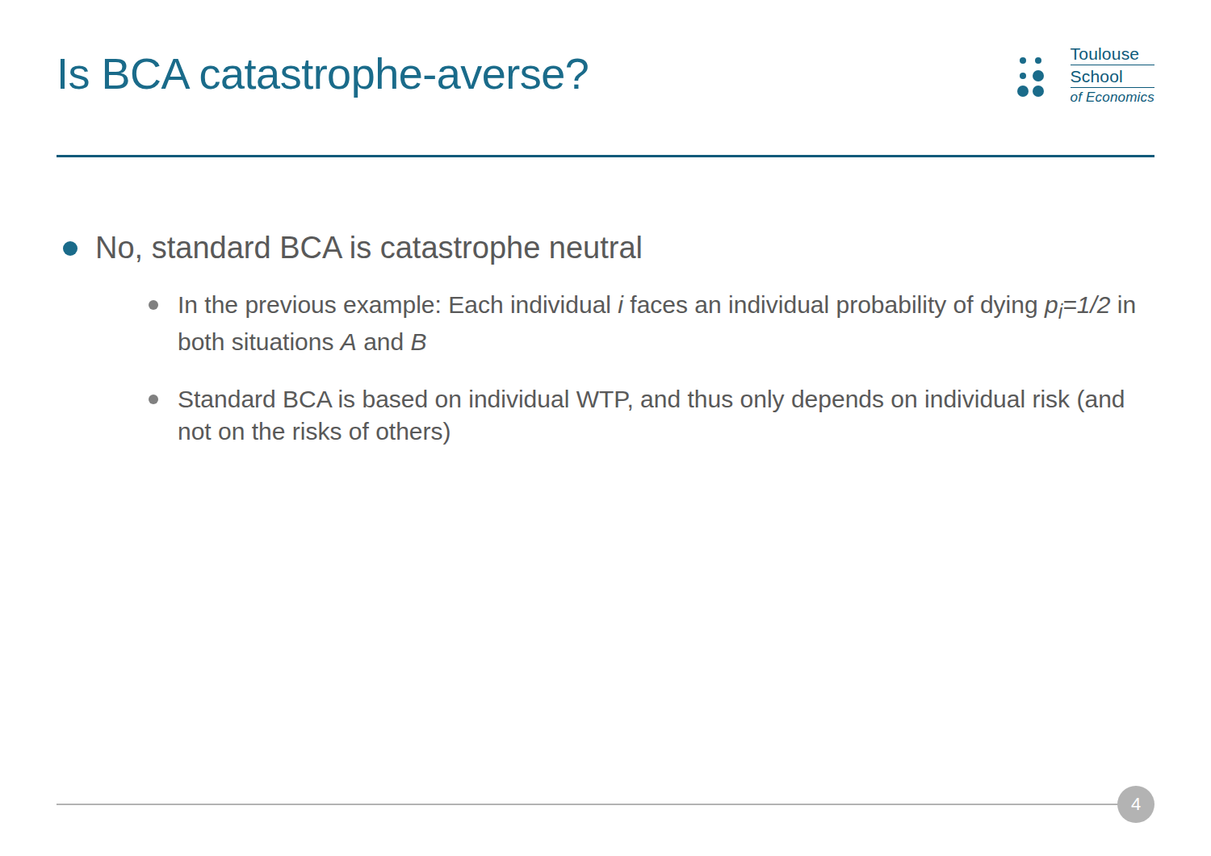Toulouse
School
of Economics
Is BCA catastrophe-averse?
No, standard BCA is catastrophe neutral
In the previous example: Each individual i faces an individual probability of dying pi=1/2 in both situations A and B
Standard BCA is based on individual WTP, and thus only depends on individual risk (and not on the risks of others)
4